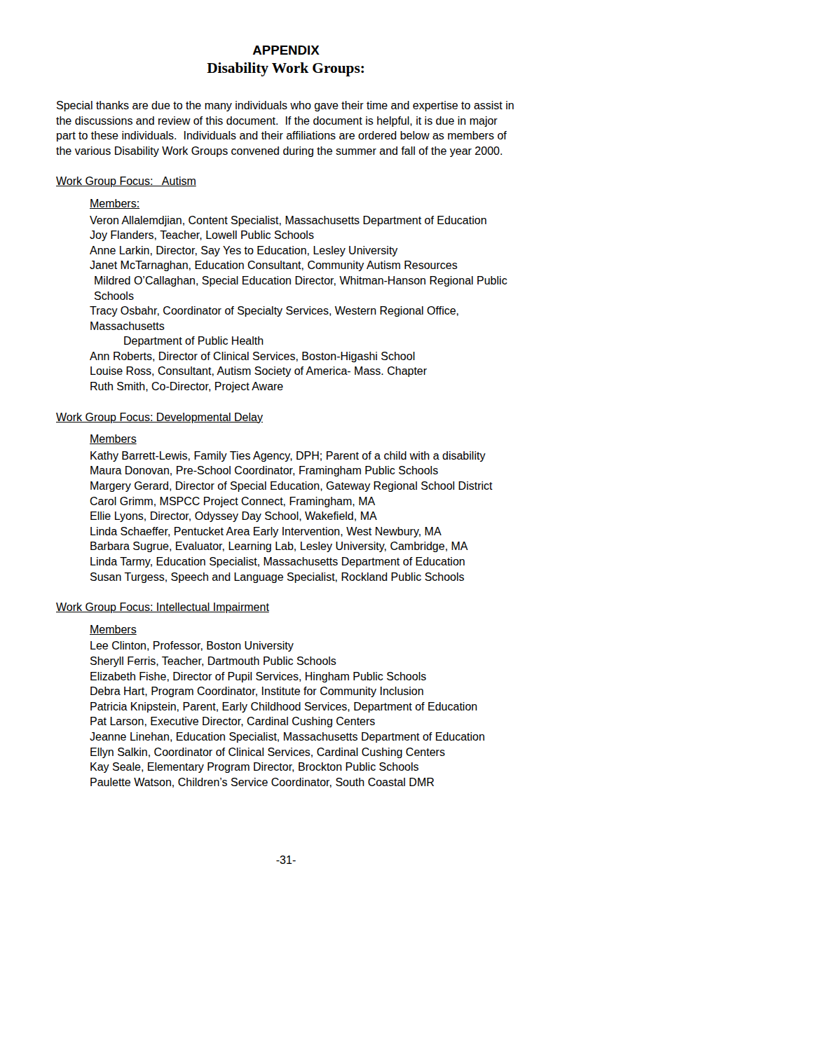APPENDIX Disability Work Groups:
Special thanks are due to the many individuals who gave their time and expertise to assist in the discussions and review of this document. If the document is helpful, it is due in major part to these individuals. Individuals and their affiliations are ordered below as members of the various Disability Work Groups convened during the summer and fall of the year 2000.
Work Group Focus: Autism
Members:
Veron Allalemdjian, Content Specialist, Massachusetts Department of Education
Joy Flanders, Teacher, Lowell Public Schools
Anne Larkin, Director, Say Yes to Education, Lesley University
Janet McTarnaghan, Education Consultant, Community Autism Resources
Mildred O’Callaghan, Special Education Director, Whitman-Hanson Regional Public Schools
Tracy Osbahr, Coordinator of Specialty Services, Western Regional Office, Massachusetts
Department of Public Health
Ann Roberts, Director of Clinical Services, Boston-Higashi School
Louise Ross, Consultant, Autism Society of America- Mass. Chapter
Ruth Smith, Co-Director, Project Aware
Work Group Focus: Developmental Delay
Members
Kathy Barrett-Lewis, Family Ties Agency, DPH; Parent of a child with a disability
Maura Donovan, Pre-School Coordinator, Framingham Public Schools
Margery Gerard, Director of Special Education, Gateway Regional School District
Carol Grimm, MSPCC Project Connect, Framingham, MA
Ellie Lyons, Director, Odyssey Day School, Wakefield, MA
Linda Schaeffer, Pentucket Area Early Intervention, West Newbury, MA
Barbara Sugrue, Evaluator, Learning Lab, Lesley University, Cambridge, MA
Linda Tarmy, Education Specialist, Massachusetts Department of Education
Susan Turgess, Speech and Language Specialist, Rockland Public Schools
Work Group Focus: Intellectual Impairment
Members
Lee Clinton, Professor, Boston University
Sheryll Ferris, Teacher, Dartmouth Public Schools
Elizabeth Fishe, Director of Pupil Services, Hingham Public Schools
Debra Hart, Program Coordinator, Institute for Community Inclusion
Patricia Knipstein, Parent, Early Childhood Services, Department of Education
Pat Larson, Executive Director, Cardinal Cushing Centers
Jeanne Linehan, Education Specialist, Massachusetts Department of Education
Ellyn Salkin, Coordinator of Clinical Services, Cardinal Cushing Centers
Kay Seale, Elementary Program Director, Brockton Public Schools
Paulette Watson, Children’s Service Coordinator, South Coastal DMR
-31-